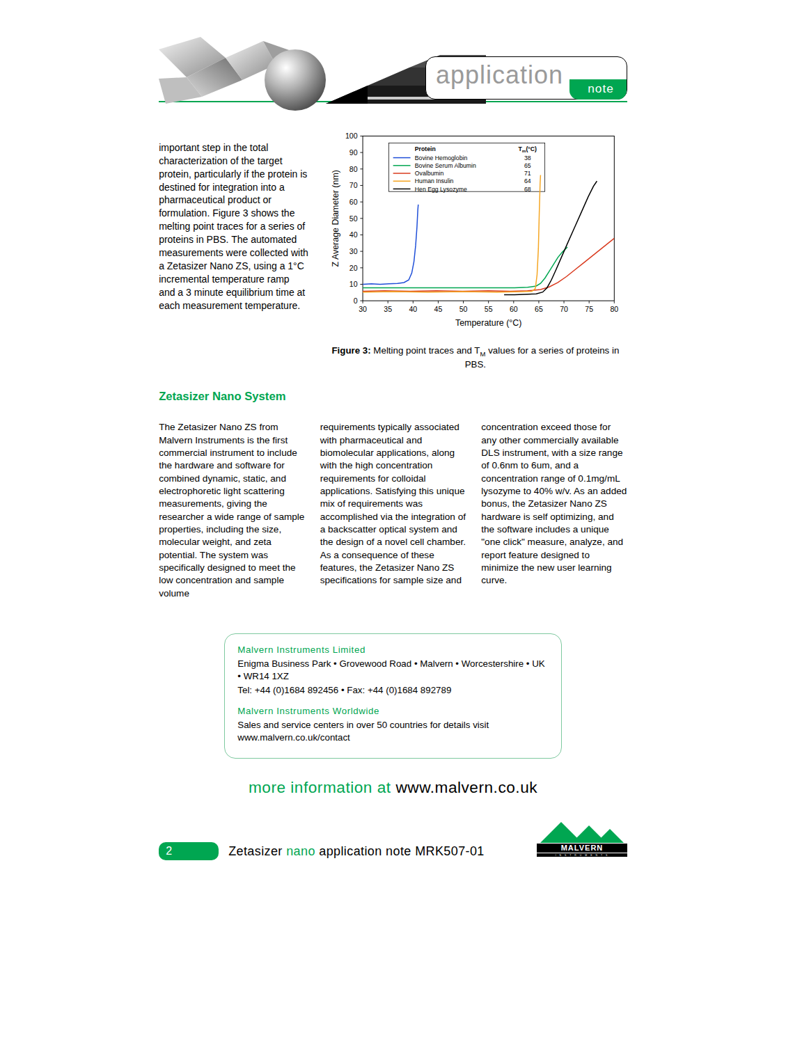application note
important step in the total characterization of the target protein, particularly if the protein is destined for integration into a pharmaceutical product or formulation. Figure 3 shows the melting point traces for a series of proteins in PBS. The automated measurements were collected with a Zetasizer Nano ZS, using a 1°C incremental temperature ramp and a 3 minute equilibrium time at each measurement temperature.
0 10 20 30 40 50 60 70 80 90 100 30 35 40 45 50 55 60 65 70 75 80 Temperature (°C) Z Average Diameter (nm) Protein Tm(°C) Bovine Hemoglobin 38 Bovine Serum Albumin 65 Ovalbumin 71 Human Insulin 64 Hen Egg Lysozyme 68
Figure 3: Melting point traces and TM values for a series of proteins in PBS.
Zetasizer Nano System
The Zetasizer Nano ZS from Malvern Instruments is the first commercial instrument to include the hardware and software for combined dynamic, static, and electrophoretic light scattering measurements, giving the researcher a wide range of sample properties, including the size, molecular weight, and zeta potential. The system was specifically designed to meet the low concentration and sample volume
requirements typically associated with pharmaceutical and biomolecular applications, along with the high concentration requirements for colloidal applications. Satisfying this unique mix of requirements was accomplished via the integration of a backscatter optical system and the design of a novel cell chamber. As a consequence of these features, the Zetasizer Nano ZS specifications for sample size and
concentration exceed those for any other commercially available DLS instrument, with a size range of 0.6nm to 6um, and a concentration range of 0.1mg/mL lysozyme to 40% w/v. As an added bonus, the Zetasizer Nano ZS hardware is self optimizing, and the software includes a unique "one click" measure, analyze, and report feature designed to minimize the new user learning curve.
Malvern Instruments Limited
Enigma Business Park • Grovewood Road • Malvern • Worcestershire • UK • WR14 1XZ
Tel: +44 (0)1684 892456 • Fax: +44 (0)1684 892789
Malvern Instruments Worldwide
Sales and service centers in over 50 countries for details visit www.malvern.co.uk/contact
more information at www.malvern.co.uk
2
Zetasizer nano application note MRK507-01
MALVERN I N S T R U M E N T S